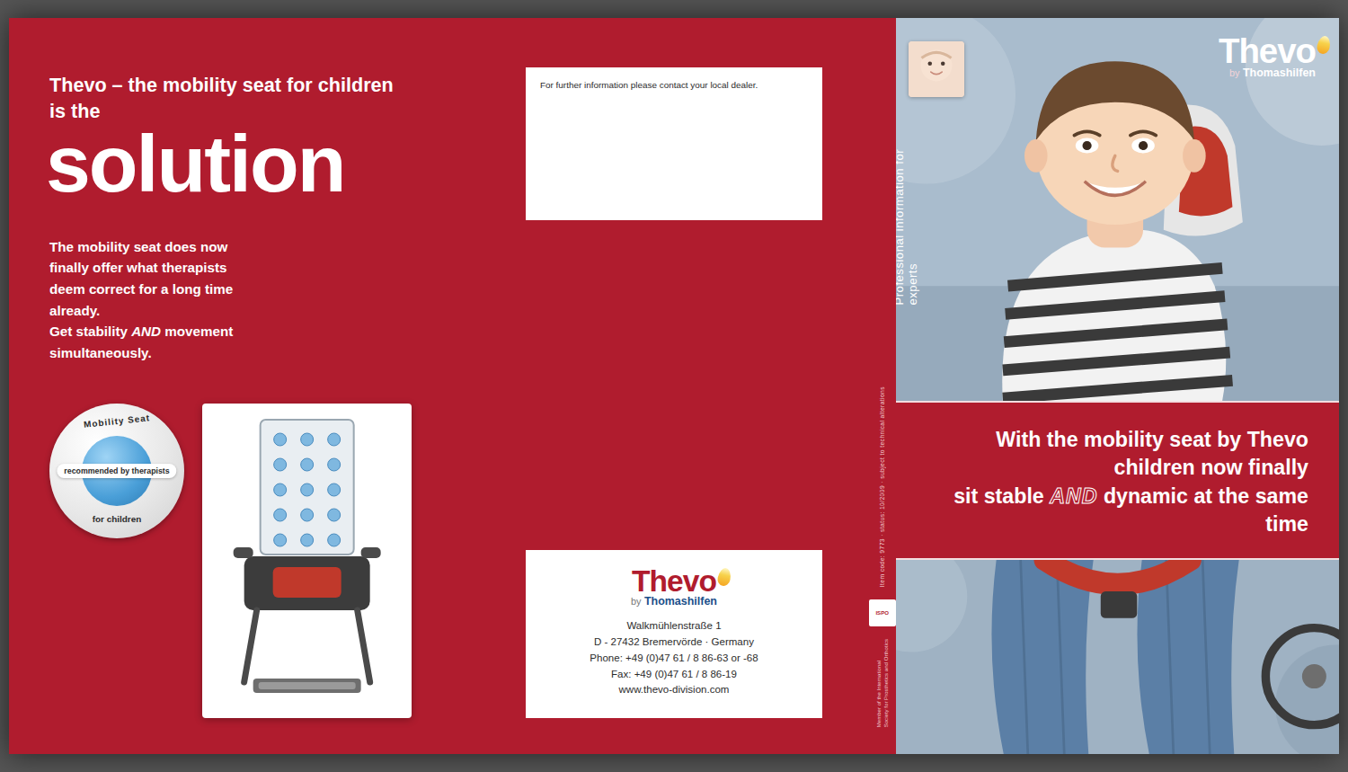Thevo – the mobility seat for children is the
solution
The mobility seat does now finally offer what therapists deem correct for a long time already.
Get stability AND movement simultaneously.
Mobility Seat recommended by therapists for children
For further information please contact your local dealer.
Thevo
by Thomashilfen
Walkmühlenstraße 1
D - 27432 Bremervörde · Germany
Phone: +49 (0)47 61 / 8 86-63 or -68
Fax: +49 (0)47 61 / 8 86-19
www.thevo-division.com
Item code: 9773 · status: 10/2009 · subject to technical alterations
ISPO
Member of the International
Society for Prosthetics and Orthotics
Professional information for experts
Thevo
by Thomashilfen
With the mobility seat by Thevo
children now finally
sit stable AND dynamic at the same time